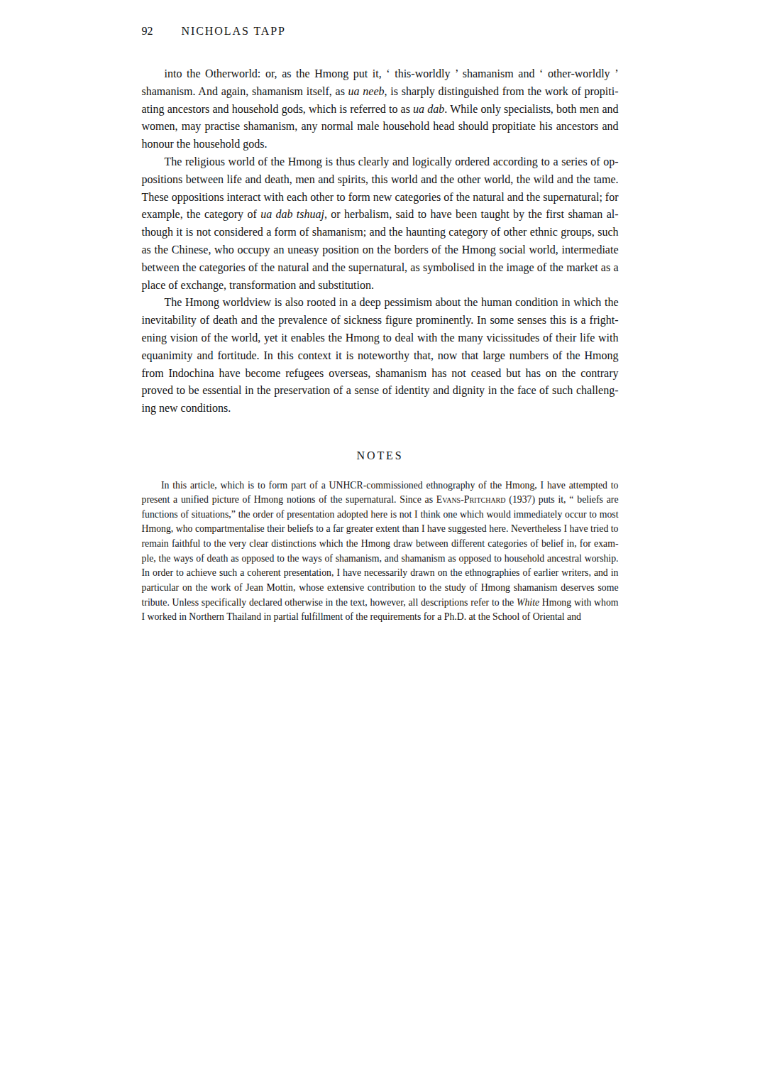92 NICHOLAS TAPP
into the Otherworld: or, as the Hmong put it, ‘ this-worldly ’ shamanism and ‘ other-worldly ’ shamanism. And again, shamanism itself, as ua neeb, is sharply distinguished from the work of propitiating ancestors and household gods, which is referred to as ua dab. While only specialists, both men and women, may practise shamanism, any normal male household head should propitiate his ancestors and honour the household gods.
The religious world of the Hmong is thus clearly and logically ordered according to a series of oppositions between life and death, men and spirits, this world and the other world, the wild and the tame. These oppositions interact with each other to form new categories of the natural and the supernatural; for example, the category of ua dab tshuaj, or herbalism, said to have been taught by the first shaman although it is not considered a form of shamanism; and the haunting category of other ethnic groups, such as the Chinese, who occupy an uneasy position on the borders of the Hmong social world, intermediate between the categories of the natural and the supernatural, as symbolised in the image of the market as a place of exchange, transformation and substitution.
The Hmong worldview is also rooted in a deep pessimism about the human condition in which the inevitability of death and the prevalence of sickness figure prominently. In some senses this is a frightening vision of the world, yet it enables the Hmong to deal with the many vicissitudes of their life with equanimity and fortitude. In this context it is noteworthy that, now that large numbers of the Hmong from Indochina have become refugees overseas, shamanism has not ceased but has on the contrary proved to be essential in the preservation of a sense of identity and dignity in the face of such challenging new conditions.
NOTES
In this article, which is to form part of a UNHCR-commissioned ethnography of the Hmong, I have attempted to present a unified picture of Hmong notions of the supernatural. Since as Evans-Pritchard (1937) puts it, “ beliefs are functions of situations,” the order of presentation adopted here is not I think one which would immediately occur to most Hmong, who compartmentalise their beliefs to a far greater extent than I have suggested here. Nevertheless I have tried to remain faithful to the very clear distinctions which the Hmong draw between different categories of belief in, for example, the ways of death as opposed to the ways of shamanism, and shamanism as opposed to household ancestral worship. In order to achieve such a coherent presentation, I have necessarily drawn on the ethnographies of earlier writers, and in particular on the work of Jean Mottin, whose extensive contribution to the study of Hmong shamanism deserves some tribute. Unless specifically declared otherwise in the text, however, all descriptions refer to the White Hmong with whom I worked in Northern Thailand in partial fulfillment of the requirements for a Ph.D. at the School of Oriental and